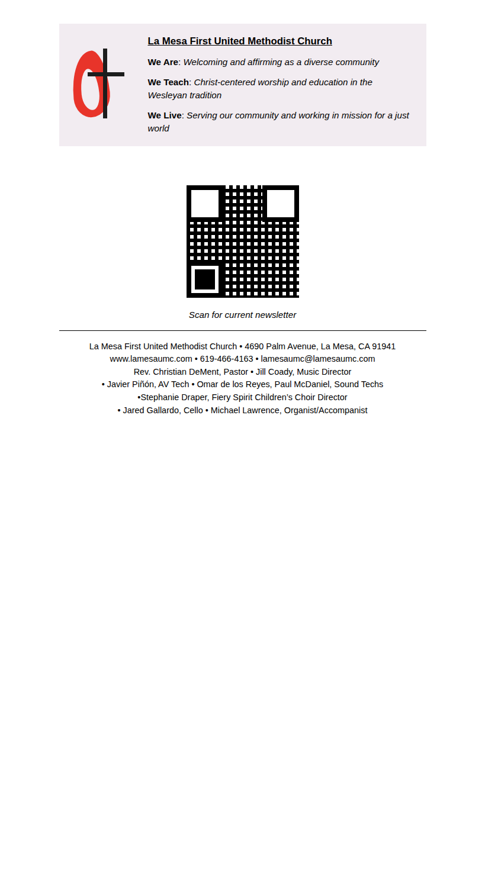La Mesa First United Methodist Church
We Are: Welcoming and affirming as a diverse community
We Teach: Christ-centered worship and education in the Wesleyan tradition
We Live: Serving our community and working in mission for a just world
Scan for current newsletter
La Mesa First United Methodist Church • 4690 Palm Avenue, La Mesa, CA 91941
www.lamesaumc.com • 619-466-4163 • lamesaumc@lamesaumc.com
Rev. Christian DeMent, Pastor • Jill Coady, Music Director
• Javier Piñón, AV Tech • Omar de los Reyes, Paul McDaniel, Sound Techs
•Stephanie Draper, Fiery Spirit Children’s Choir Director
• Jared Gallardo, Cello • Michael Lawrence, Organist/Accompanist